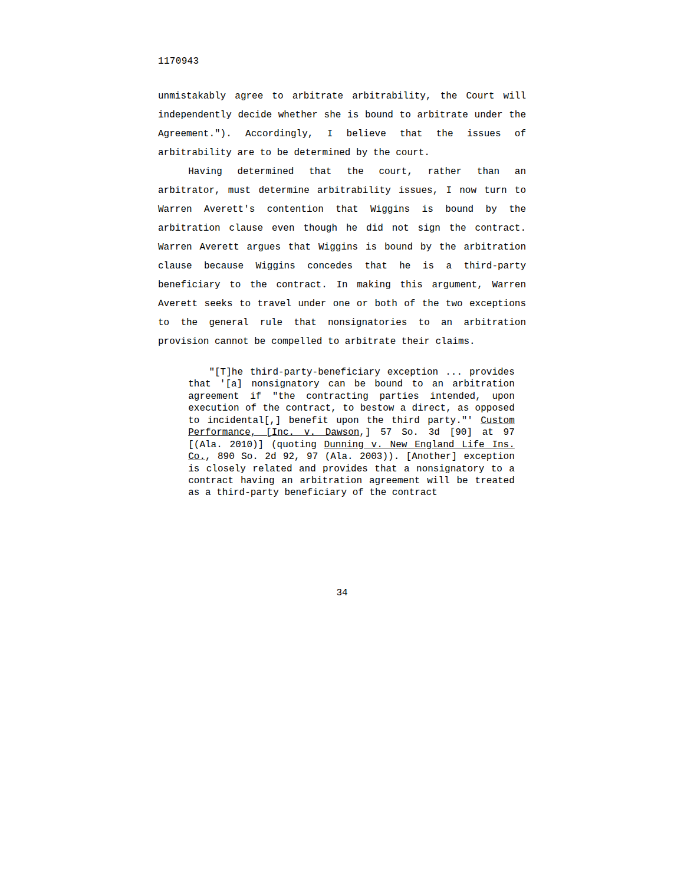1170943
unmistakably agree to arbitrate arbitrability, the Court will independently decide whether she is bound to arbitrate under the Agreement."). Accordingly, I believe that the issues of arbitrability are to be determined by the court.
Having determined that the court, rather than an arbitrator, must determine arbitrability issues, I now turn to Warren Averett's contention that Wiggins is bound by the arbitration clause even though he did not sign the contract. Warren Averett argues that Wiggins is bound by the arbitration clause because Wiggins concedes that he is a third-party beneficiary to the contract. In making this argument, Warren Averett seeks to travel under one or both of the two exceptions to the general rule that nonsignatories to an arbitration provision cannot be compelled to arbitrate their claims.
"[T]he third-party-beneficiary exception ... provides that '[a] nonsignatory can be bound to an arbitration agreement if "the contracting parties intended, upon execution of the contract, to bestow a direct, as opposed to incidental[,] benefit upon the third party."' Custom Performance, [Inc. v. Dawson,] 57 So. 3d [90] at 97 [(Ala. 2010)] (quoting Dunning v. New England Life Ins. Co., 890 So. 2d 92, 97 (Ala. 2003)). [Another] exception is closely related and provides that a nonsignatory to a contract having an arbitration agreement will be treated as a third-party beneficiary of the contract
34